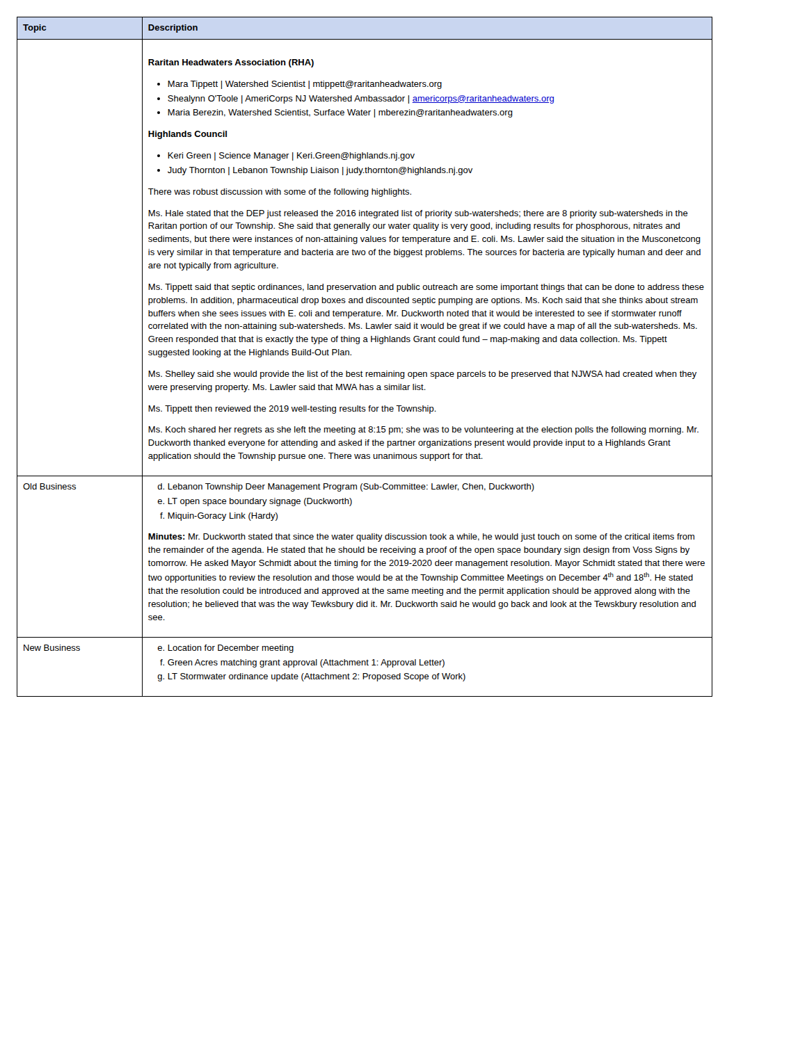| Topic | Description |
| --- | --- |
| | Raritan Headwaters Association (RHA) Mara Tippett / Watershed Scientist / mtippett@raritanheadwaters.org Shealynn O'Toole / AmeriCorps NJ Watershed Ambassador / americorps@raritanheadwaters.org Maria Berezin, Watershed Scientist, Surface Water / mberezin@raritanheadwaters.org Highlands Council Keri Green / Science Manager / Keri.Green@highlands.nj.gov Judy Thornton / Lebanon Township Liaison / judy.thornton@highlands.nj.gov There was robust discussion with some of the following highlights. Ms. Hale stated that the DEP just released the 2016 integrated list of priority sub-watersheds; there are 8 priority sub-watersheds in the Raritan portion of our Township. She said that generally our water quality is very good, including results for phosphorous, nitrates and sediments, but there were instances of non-attaining values for temperature and E. coli. Ms. Lawler said the situation in the Musconetcong is very similar in that temperature and bacteria are two of the biggest problems. The sources for bacteria are typically human and deer and are not typically from agriculture. Ms. Tippett said that septic ordinances, land preservation and public outreach are some important things that can be done to address these problems. In addition, pharmaceutical drop boxes and discounted septic pumping are options. Ms. Koch said that she thinks about stream buffers when she sees issues with E. coli and temperature. Mr. Duckworth noted that it would be interested to see if stormwater runoff correlated with the non-attaining sub-watersheds. Ms. Lawler said it would be great if we could have a map of all the sub-watersheds. Ms. Green responded that that is exactly the type of thing a Highlands Grant could fund – map-making and data collection. Ms. Tippett suggested looking at the Highlands Build-Out Plan. Ms. Shelley said she would provide the list of the best remaining open space parcels to be preserved that NJWSA had created when they were preserving property. Ms. Lawler said that MWA has a similar list. Ms. Tippett then reviewed the 2019 well-testing results for the Township. Ms. Koch shared her regrets as she left the meeting at 8:15 pm; she was to be volunteering at the election polls the following morning. Mr. Duckworth thanked everyone for attending and asked if the partner organizations present would provide input to a Highlands Grant application should the Township pursue one. There was unanimous support for that. |
| Old Business | Lebanon Township Deer Management Program (Sub-Committee: Lawler, Chen, Duckworth) LT open space boundary signage (Duckworth) Miquin-Goracy Link (Hardy) Minutes: Mr. Duckworth stated that since the water quality discussion took a while, he would just touch on some of the critical items from the remainder of the agenda. He stated that he should be receiving a proof of the open space boundary sign design from Voss Signs by tomorrow. He asked Mayor Schmidt about the timing for the 2019-2020 deer management resolution. Mayor Schmidt stated that there were two opportunities to review the resolution and those would be at the Township Committee Meetings on December 4 th and 18 th . He stated that the resolution could be introduced and approved at the same meeting and the permit application should be approved along with the resolution; he believed that was the way Tewksbury did it. Mr. Duckworth said he would go back and look at the Tewskbury resolution and see. |
| New Business | Location for December meeting Green Acres matching grant approval (Attachment 1: Approval Letter) LT Stormwater ordinance update (Attachment 2: Proposed Scope of Work) |